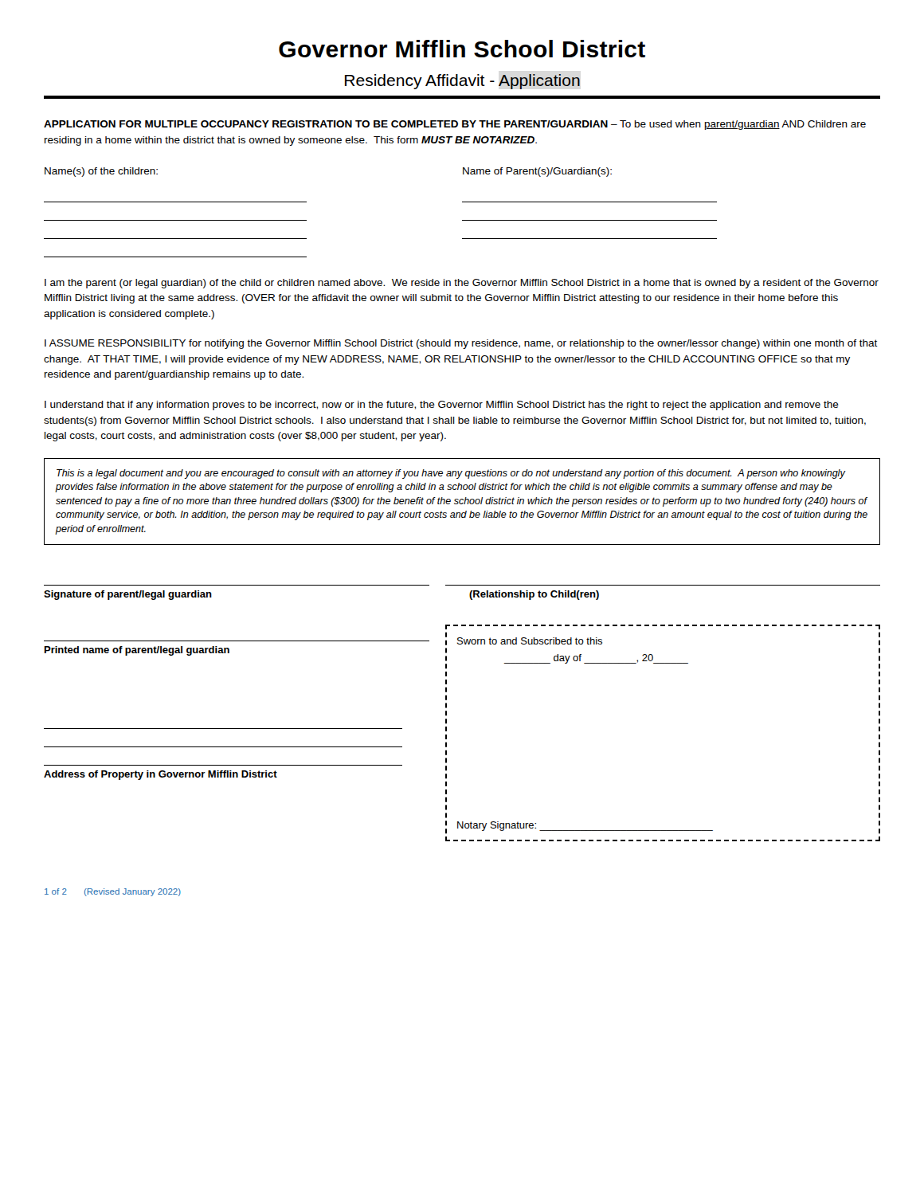Governor Mifflin School District
Residency Affidavit - Application
APPLICATION FOR MULTIPLE OCCUPANCY REGISTRATION TO BE COMPLETED BY THE PARENT/GUARDIAN – To be used when parent/guardian AND Children are residing in a home within the district that is owned by someone else. This form MUST BE NOTARIZED.
| Name(s) of the children: | Name of Parent(s)/Guardian(s): |
I am the parent (or legal guardian) of the child or children named above. We reside in the Governor Mifflin School District in a home that is owned by a resident of the Governor Mifflin District living at the same address. (OVER for the affidavit the owner will submit to the Governor Mifflin District attesting to our residence in their home before this application is considered complete.)
I ASSUME RESPONSIBILITY for notifying the Governor Mifflin School District (should my residence, name, or relationship to the owner/lessor change) within one month of that change. AT THAT TIME, I will provide evidence of my NEW ADDRESS, NAME, OR RELATIONSHIP to the owner/lessor to the CHILD ACCOUNTING OFFICE so that my residence and parent/guardianship remains up to date.
I understand that if any information proves to be incorrect, now or in the future, the Governor Mifflin School District has the right to reject the application and remove the students(s) from Governor Mifflin School District schools. I also understand that I shall be liable to reimburse the Governor Mifflin School District for, but not limited to, tuition, legal costs, court costs, and administration costs (over $8,000 per student, per year).
This is a legal document and you are encouraged to consult with an attorney if you have any questions or do not understand any portion of this document. A person who knowingly provides false information in the above statement for the purpose of enrolling a child in a school district for which the child is not eligible commits a summary offense and may be sentenced to pay a fine of no more than three hundred dollars ($300) for the benefit of the school district in which the person resides or to perform up to two hundred forty (240) hours of community service, or both. In addition, the person may be required to pay all court costs and be liable to the Governor Mifflin District for an amount equal to the cost of tuition during the period of enrollment.
| Signature of parent/legal guardian | (Relationship to Child(ren) |
| Printed name of parent/legal guardian Address of Property in Governor Mifflin District | Sworn to and Subscribed to this ________ day of _________, 20______ Notary Signature: ______________________________ |
1 of 2 (Revised January 2022)